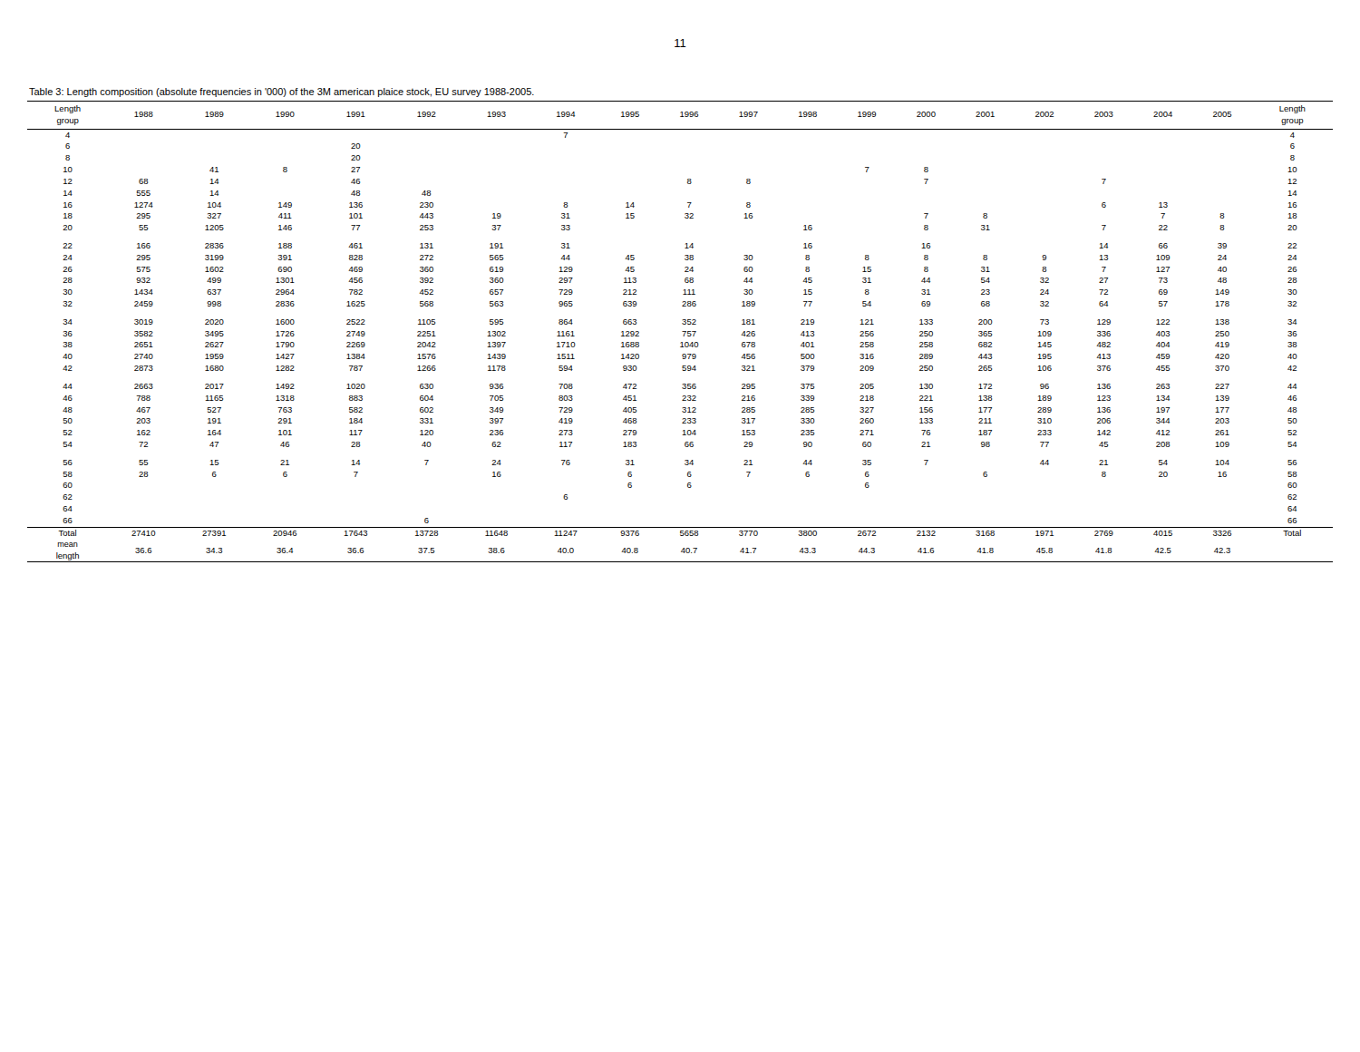11
Table 3: Length composition (absolute frequencies in '000) of the 3M american plaice stock, EU survey 1988-2005.
| Length group | 1988 | 1989 | 1990 | 1991 | 1992 | 1993 | 1994 | 1995 | 1996 | 1997 | 1998 | 1999 | 2000 | 2001 | 2002 | 2003 | 2004 | 2005 | Length group |
| --- | --- | --- | --- | --- | --- | --- | --- | --- | --- | --- | --- | --- | --- | --- | --- | --- | --- | --- | --- |
| 4 | | | | | | | 7 | | | | | | | | | | | | 4 |
| 6 | | | | 20 | | | | | | | | | | | | | | | 6 |
| 8 | | | | 20 | | | | | | | | | | | | | | | 8 |
| 10 | | 41 | 8 | 27 | | | | | | | | 7 | 8 | | | | | | 10 |
| 12 | 68 | 14 | | 46 | | | | | 8 | 8 | | | 7 | | | 7 | | | 12 |
| 14 | 555 | 14 | | 48 | 48 | | | | | | | | | | | | | | 14 |
| 16 | 1274 | 104 | 149 | 136 | 230 | | 8 | 14 | 7 | 8 | | | | | | 6 | 13 | | 16 |
| 18 | 295 | 327 | 411 | 101 | 443 | 19 | 31 | 15 | 32 | 16 | | | 7 | 8 | | | 7 | 8 | 18 |
| 20 | 55 | 1205 | 146 | 77 | 253 | 37 | 33 | | | | 16 | | 8 | 31 | | 7 | 22 | 8 | 20 |
| 22 | 166 | 2836 | 188 | 461 | 131 | 191 | 31 | | 14 | | 16 | | 16 | | | 14 | 66 | 39 | 22 |
| 24 | 295 | 3199 | 391 | 828 | 272 | 565 | 44 | 45 | 38 | 30 | 8 | 8 | 8 | 8 | 9 | 13 | 109 | 24 | 24 |
| 26 | 575 | 1602 | 690 | 469 | 360 | 619 | 129 | 45 | 24 | 60 | 8 | 15 | 8 | 31 | 8 | 7 | 127 | 40 | 26 |
| 28 | 932 | 499 | 1301 | 456 | 392 | 360 | 297 | 113 | 68 | 44 | 45 | 31 | 44 | 54 | 32 | 27 | 73 | 48 | 28 |
| 30 | 1434 | 637 | 2964 | 782 | 452 | 657 | 729 | 212 | 111 | 30 | 15 | 8 | 31 | 23 | 24 | 72 | 69 | 149 | 30 |
| 32 | 2459 | 998 | 2836 | 1625 | 568 | 563 | 965 | 639 | 286 | 189 | 77 | 54 | 69 | 68 | 32 | 64 | 57 | 178 | 32 |
| 34 | 3019 | 2020 | 1600 | 2522 | 1105 | 595 | 864 | 663 | 352 | 181 | 219 | 121 | 133 | 200 | 73 | 129 | 122 | 138 | 34 |
| 36 | 3582 | 3495 | 1726 | 2749 | 2251 | 1302 | 1161 | 1292 | 757 | 426 | 413 | 256 | 250 | 365 | 109 | 336 | 403 | 250 | 36 |
| 38 | 2651 | 2627 | 1790 | 2269 | 2042 | 1397 | 1710 | 1688 | 1040 | 678 | 401 | 258 | 258 | 682 | 145 | 482 | 404 | 419 | 38 |
| 40 | 2740 | 1959 | 1427 | 1384 | 1576 | 1439 | 1511 | 1420 | 979 | 456 | 500 | 316 | 289 | 443 | 195 | 413 | 459 | 420 | 40 |
| 42 | 2873 | 1680 | 1282 | 787 | 1266 | 1178 | 594 | 930 | 594 | 321 | 379 | 209 | 250 | 265 | 106 | 376 | 455 | 370 | 42 |
| 44 | 2663 | 2017 | 1492 | 1020 | 630 | 936 | 708 | 472 | 356 | 295 | 375 | 205 | 130 | 172 | 96 | 136 | 263 | 227 | 44 |
| 46 | 788 | 1165 | 1318 | 883 | 604 | 705 | 803 | 451 | 232 | 216 | 339 | 218 | 221 | 138 | 189 | 123 | 134 | 139 | 46 |
| 48 | 467 | 527 | 763 | 582 | 602 | 349 | 729 | 405 | 312 | 285 | 285 | 327 | 156 | 177 | 289 | 136 | 197 | 177 | 48 |
| 50 | 203 | 191 | 291 | 184 | 331 | 397 | 419 | 468 | 233 | 317 | 330 | 260 | 133 | 211 | 310 | 206 | 344 | 203 | 50 |
| 52 | 162 | 164 | 101 | 117 | 120 | 236 | 273 | 279 | 104 | 153 | 235 | 271 | 76 | 187 | 233 | 142 | 412 | 261 | 52 |
| 54 | 72 | 47 | 46 | 28 | 40 | 62 | 117 | 183 | 66 | 29 | 90 | 60 | 21 | 98 | 77 | 45 | 208 | 109 | 54 |
| 56 | 55 | 15 | 21 | 14 | 7 | 24 | 76 | 31 | 34 | 21 | 44 | 35 | 7 | | 44 | 21 | 54 | 104 | 56 |
| 58 | 28 | 6 | 6 | 7 | | 16 | | 6 | 6 | 7 | 6 | 6 | | 6 | | 8 | 20 | 16 | 58 |
| 60 | | | | | | | | 6 | 6 | | | 6 | | | | | | | 60 |
| 62 | | | | | | | 6 | | | | | | | | | | | | 62 |
| 64 | | | | | | | | | | | | | | | | | | | 64 |
| 66 | | | | | 6 | | | | | | | | | | | | | | 66 |
| Total | 27410 | 27391 | 20946 | 17643 | 13728 | 11648 | 11247 | 9376 | 5658 | 3770 | 3800 | 2672 | 2132 | 3168 | 1971 | 2769 | 4015 | 3326 | Total |
| mean length | 36.6 | 34.3 | 36.4 | 36.6 | 37.5 | 38.6 | 40.0 | 40.8 | 40.7 | 41.7 | 43.3 | 44.3 | 41.6 | 41.8 | 45.8 | 41.8 | 42.5 | 42.3 | |